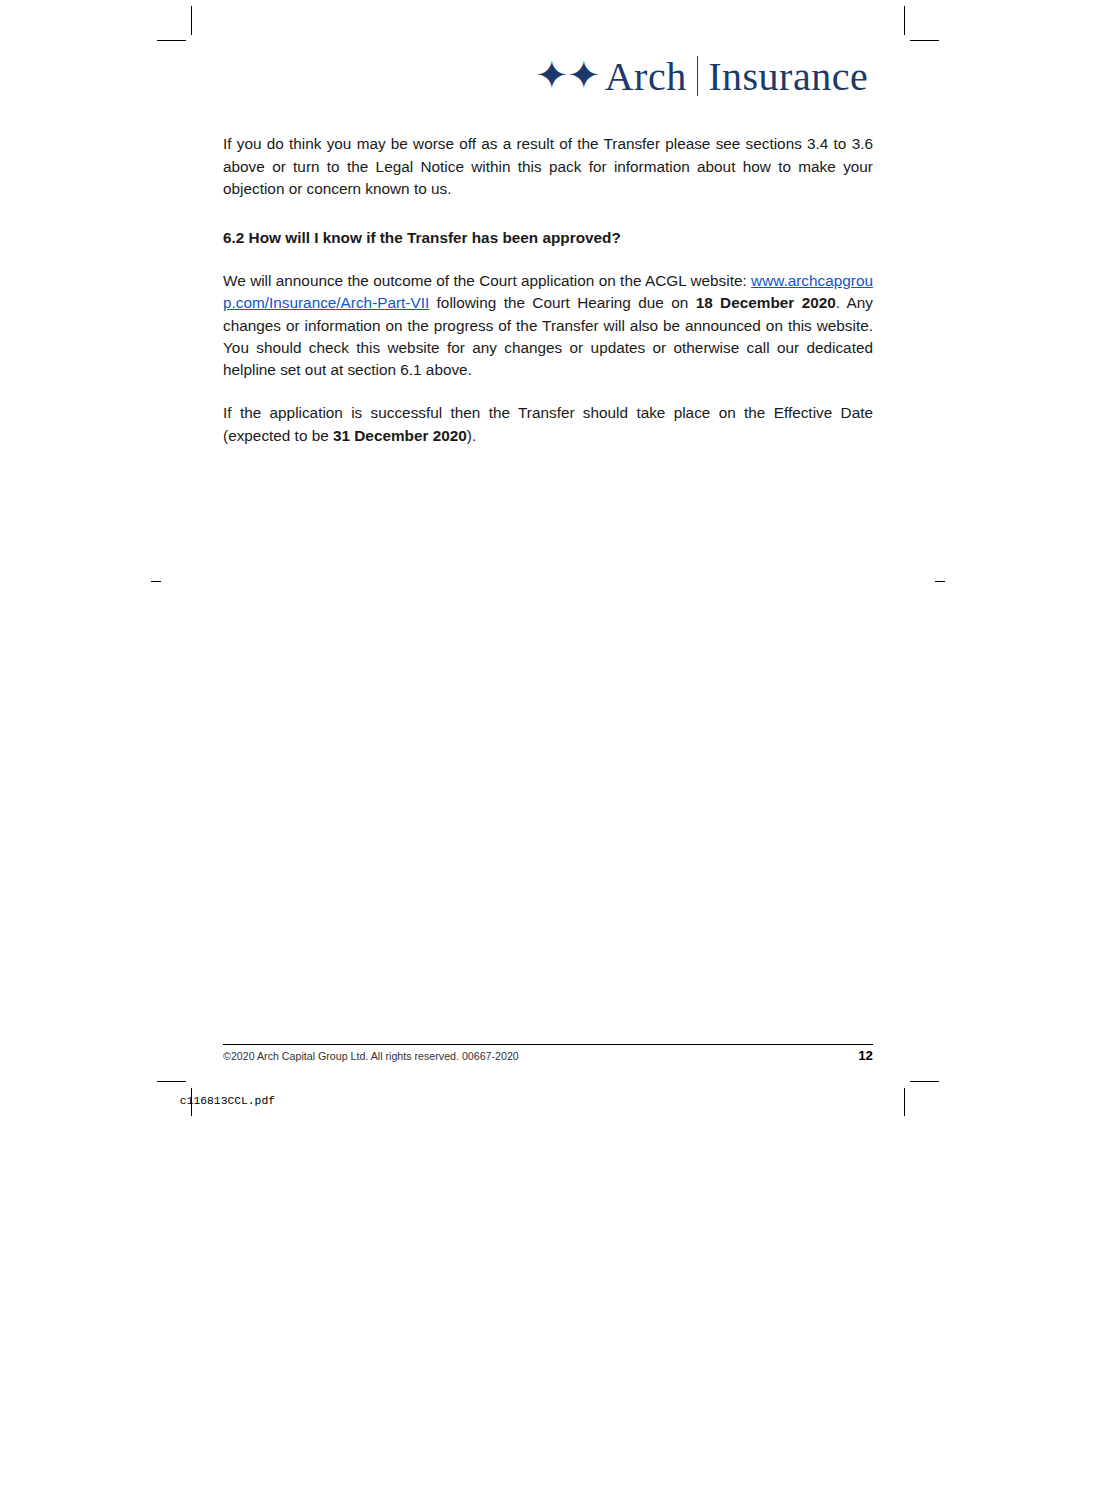✦✦Arch Insurance
If you do think you may be worse off as a result of the Transfer please see sections 3.4 to 3.6 above or turn to the Legal Notice within this pack for information about how to make your objection or concern known to us.
6.2 How will I know if the Transfer has been approved?
We will announce the outcome of the Court application on the ACGL website: www.archcapgroup.com/Insurance/Arch-Part-VII following the Court Hearing due on 18 December 2020. Any changes or information on the progress of the Transfer will also be announced on this website. You should check this website for any changes or updates or otherwise call our dedicated helpline set out at section 6.1 above.
If the application is successful then the Transfer should take place on the Effective Date (expected to be 31 December 2020).
©2020 Arch Capital Group Ltd. All rights reserved. 00667-2020 12
c116813CCL.pdf